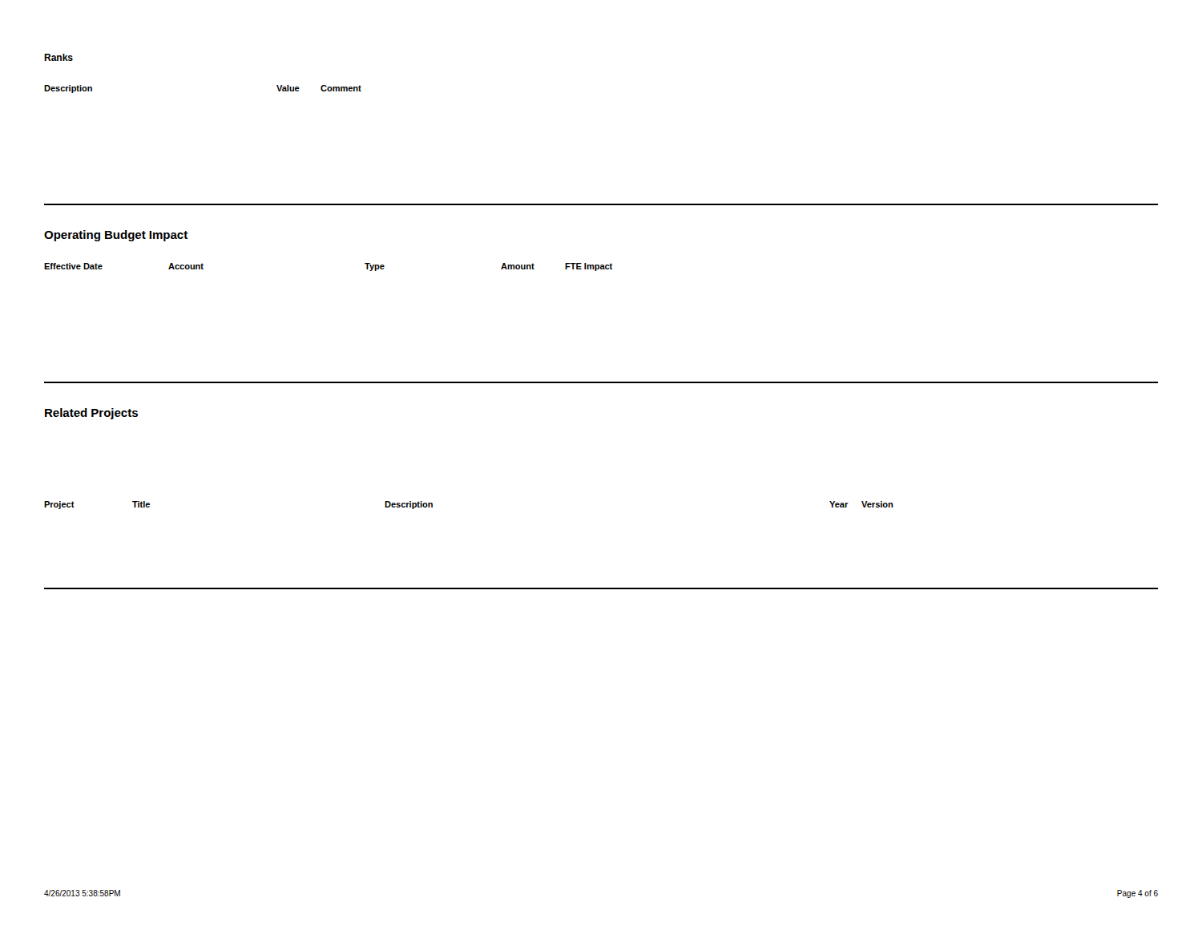Ranks
Description Value Comment
Operating Budget Impact
Effective Date Account Type Amount FTE Impact
Related Projects
Project Title Description Year Version
4/26/2013 5:38:58PM Page 4 of 6